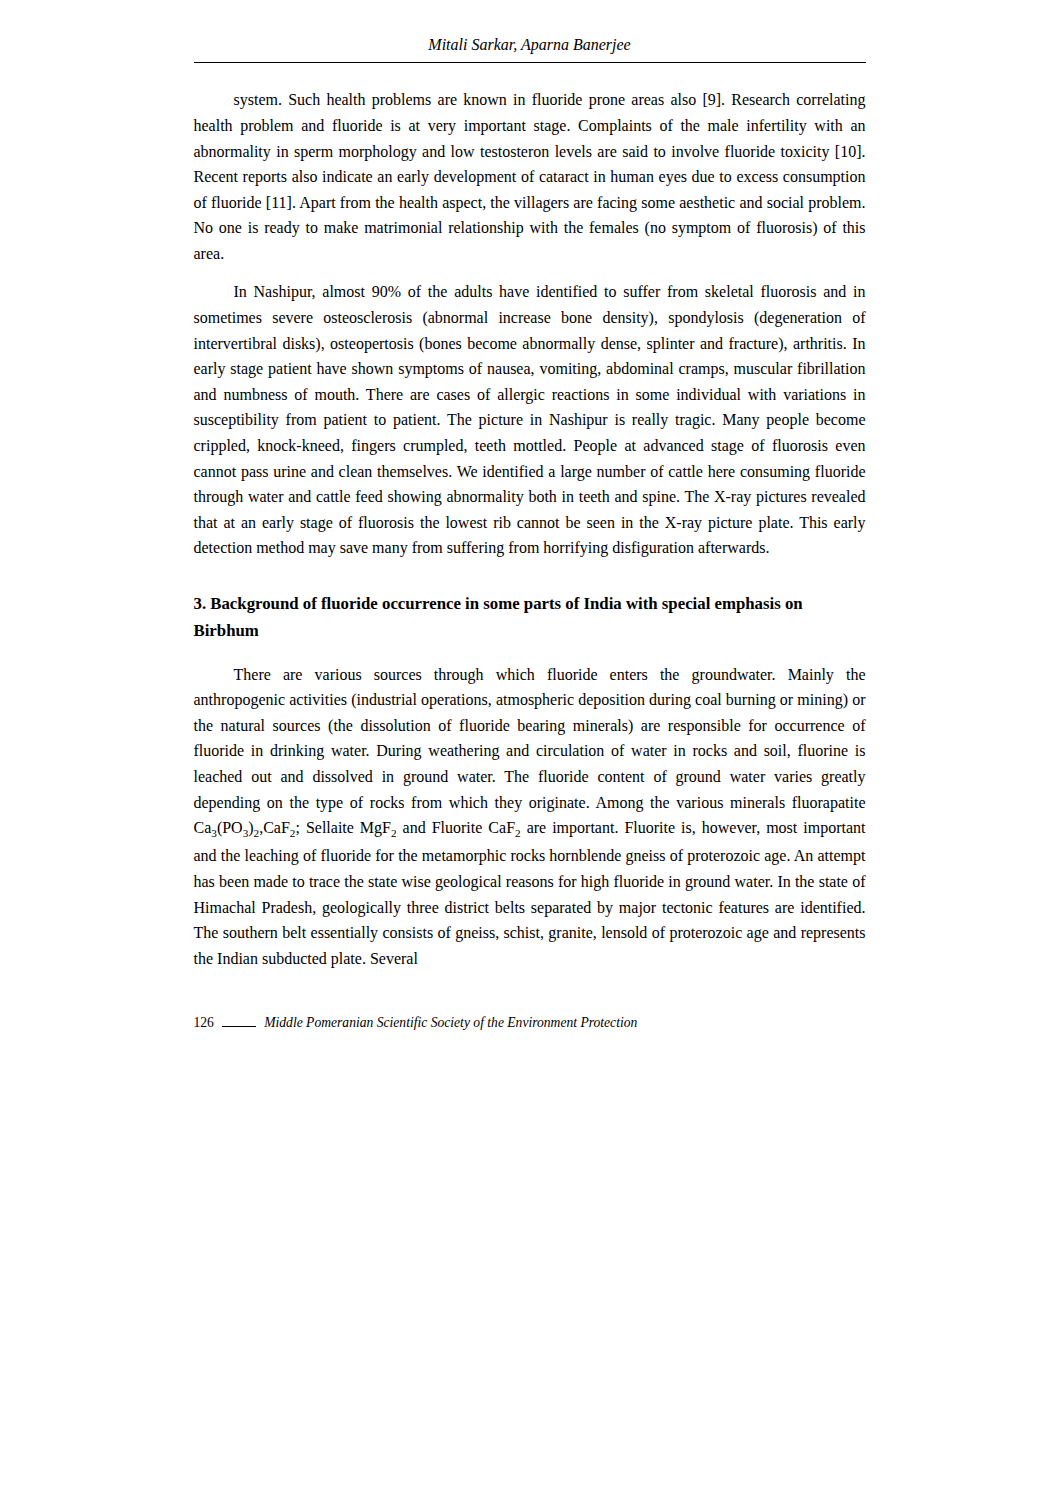Mitali Sarkar, Aparna Banerjee
system. Such health problems are known in fluoride prone areas also [9]. Research correlating health problem and fluoride is at very important stage. Complaints of the male infertility with an abnormality in sperm morphology and low testosteron levels are said to involve fluoride toxicity [10]. Recent reports also indicate an early development of cataract in human eyes due to excess consumption of fluoride [11]. Apart from the health aspect, the villagers are facing some aesthetic and social problem. No one is ready to make matrimonial relationship with the females (no symptom of fluorosis) of this area.
In Nashipur, almost 90% of the adults have identified to suffer from skeletal fluorosis and in sometimes severe osteosclerosis (abnormal increase bone density), spondylosis (degeneration of intervertibral disks), osteopertosis (bones become abnormally dense, splinter and fracture), arthritis. In early stage patient have shown symptoms of nausea, vomiting, abdominal cramps, muscular fibrillation and numbness of mouth. There are cases of allergic reactions in some individual with variations in susceptibility from patient to patient. The picture in Nashipur is really tragic. Many people become crippled, knock-kneed, fingers crumpled, teeth mottled. People at advanced stage of fluorosis even cannot pass urine and clean themselves. We identified a large number of cattle here consuming fluoride through water and cattle feed showing abnormality both in teeth and spine. The X-ray pictures revealed that at an early stage of fluorosis the lowest rib cannot be seen in the X-ray picture plate. This early detection method may save many from suffering from horrifying disfiguration afterwards.
3. Background of fluoride occurrence in some parts of India with special emphasis on Birbhum
There are various sources through which fluoride enters the groundwater. Mainly the anthropogenic activities (industrial operations, atmospheric deposition during coal burning or mining) or the natural sources (the dissolution of fluoride bearing minerals) are responsible for occurrence of fluoride in drinking water. During weathering and circulation of water in rocks and soil, fluorine is leached out and dissolved in ground water. The fluoride content of ground water varies greatly depending on the type of rocks from which they originate. Among the various minerals fluorapatite Ca3(PO3)2,CaF2; Sellaite MgF2 and Fluorite CaF2 are important. Fluorite is, however, most important and the leaching of fluoride for the metamorphic rocks hornblende gneiss of proterozoic age. An attempt has been made to trace the state wise geological reasons for high fluoride in ground water. In the state of Himachal Pradesh, geologically three district belts separated by major tectonic features are identified. The southern belt essentially consists of gneiss, schist, granite, lensold of proterozoic age and represents the Indian subducted plate. Several
126 Middle Pomeranian Scientific Society of the Environment Protection